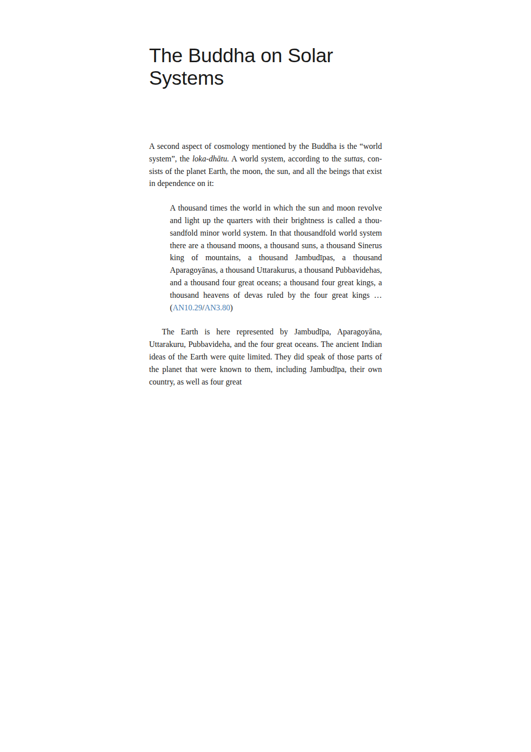The Buddha on Solar Systems
A second aspect of cosmology mentioned by the Buddha is the “world system”, the loka-dhātu. A world system, according to the suttas, consists of the planet Earth, the moon, the sun, and all the beings that exist in dependence on it:
A thousand times the world in which the sun and moon revolve and light up the quarters with their brightness is called a thousandfold minor world system. In that thousandfold world system there are a thousand moons, a thousand suns, a thousand Sinerus king of mountains, a thousand Jambudīpas, a thousand Aparagoyānas, a thousand Uttarakurus, a thousand Pubbavidehas, and a thousand four great oceans; a thousand four great kings, a thousand heavens of devas ruled by the four great kings … (AN10.29/AN3.80)
The Earth is here represented by Jambudīpa, Aparagoyāna, Uttarakuru, Pubbavideha, and the four great oceans. The ancient Indian ideas of the Earth were quite limited. They did speak of those parts of the planet that were known to them, including Jambudīpa, their own country, as well as four great